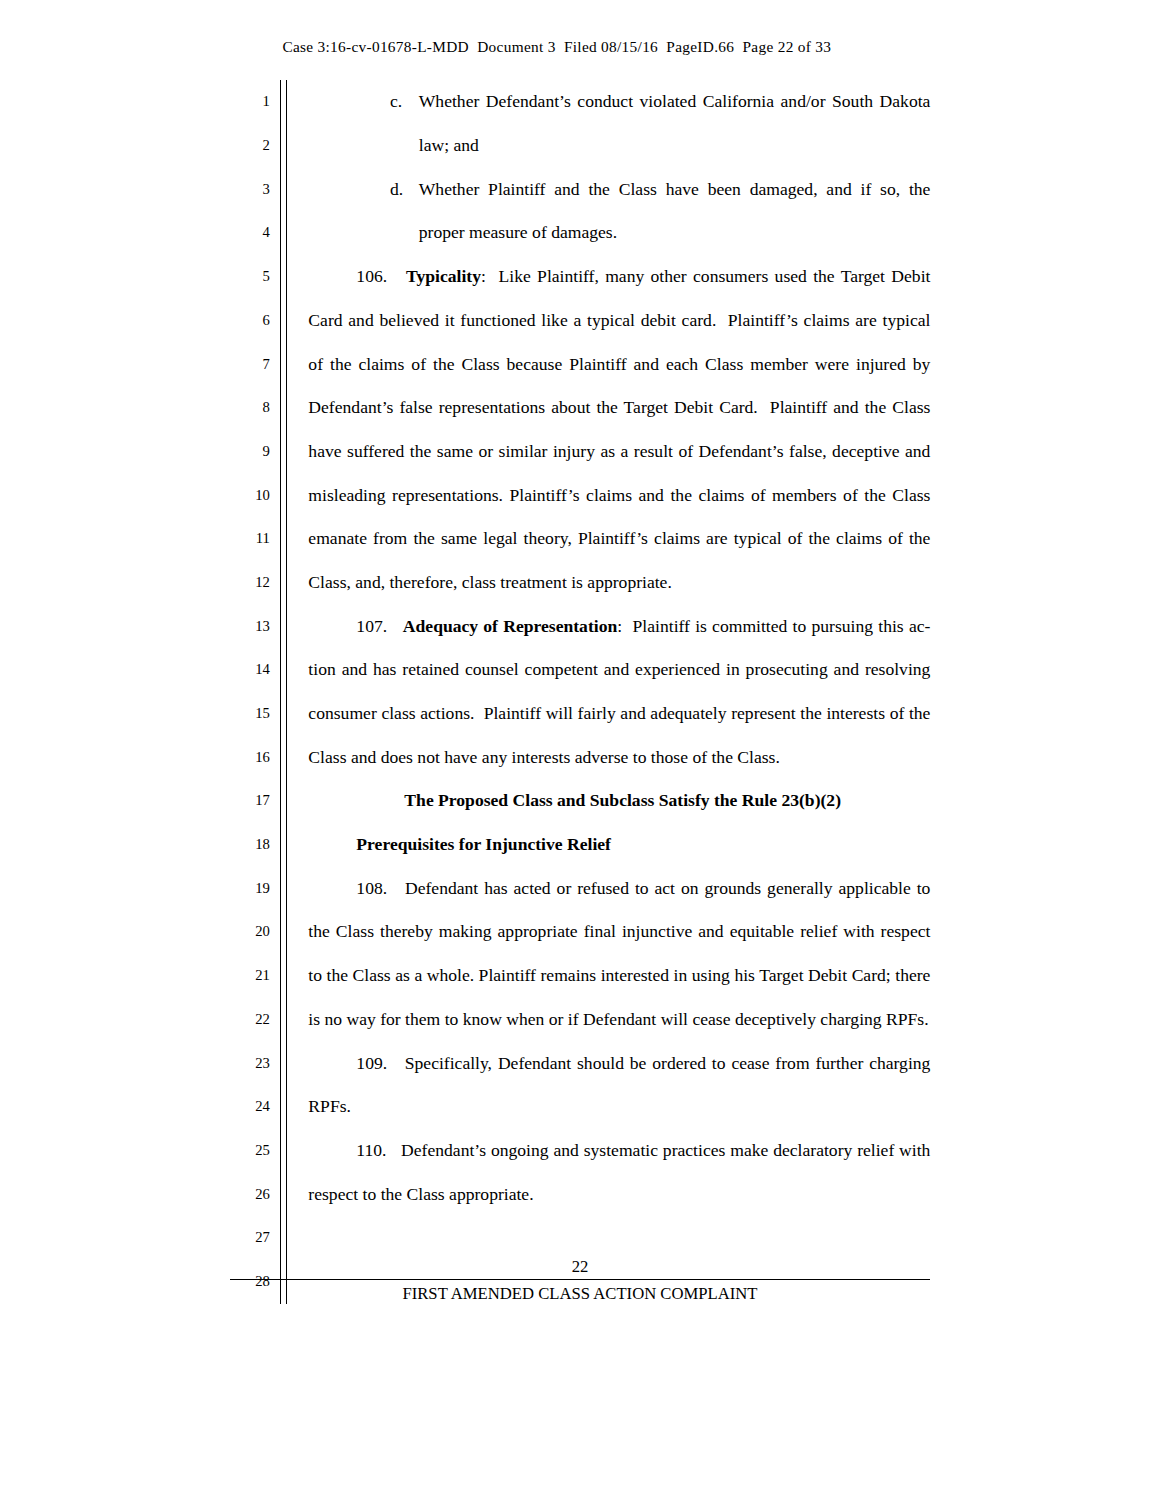Case 3:16-cv-01678-L-MDD Document 3 Filed 08/15/16 PageID.66 Page 22 of 33
1
2
3
4
5
6
7
8
9
10
11
12
13
14
15
16
17
18
19
20
21
22
23
24
25
26
27
28
c. Whether Defendant’s conduct violated California and/or South Dakota law; and
d. Whether Plaintiff and the Class have been damaged, and if so, the proper measure of damages.
106. Typicality: Like Plaintiff, many other consumers used the Target Debit Card and believed it functioned like a typical debit card. Plaintiff’s claims are typical of the claims of the Class because Plaintiff and each Class member were injured by Defendant’s false representations about the Target Debit Card. Plaintiff and the Class have suffered the same or similar injury as a result of Defendant’s false, deceptive and misleading representations. Plaintiff’s claims and the claims of members of the Class emanate from the same legal theory, Plaintiff’s claims are typical of the claims of the Class, and, therefore, class treatment is appropriate.
107. Adequacy of Representation: Plaintiff is committed to pursuing this action and has retained counsel competent and experienced in prosecuting and resolving consumer class actions. Plaintiff will fairly and adequately represent the interests of the Class and does not have any interests adverse to those of the Class.
The Proposed Class and Subclass Satisfy the Rule 23(b)(2) Prerequisites for Injunctive Relief
108. Defendant has acted or refused to act on grounds generally applicable to the Class thereby making appropriate final injunctive and equitable relief with respect to the Class as a whole. Plaintiff remains interested in using his Target Debit Card; there is no way for them to know when or if Defendant will cease deceptively charging RPFs.
109. Specifically, Defendant should be ordered to cease from further charging RPFs.
110. Defendant’s ongoing and systematic practices make declaratory relief with respect to the Class appropriate.
22
FIRST AMENDED CLASS ACTION COMPLAINT